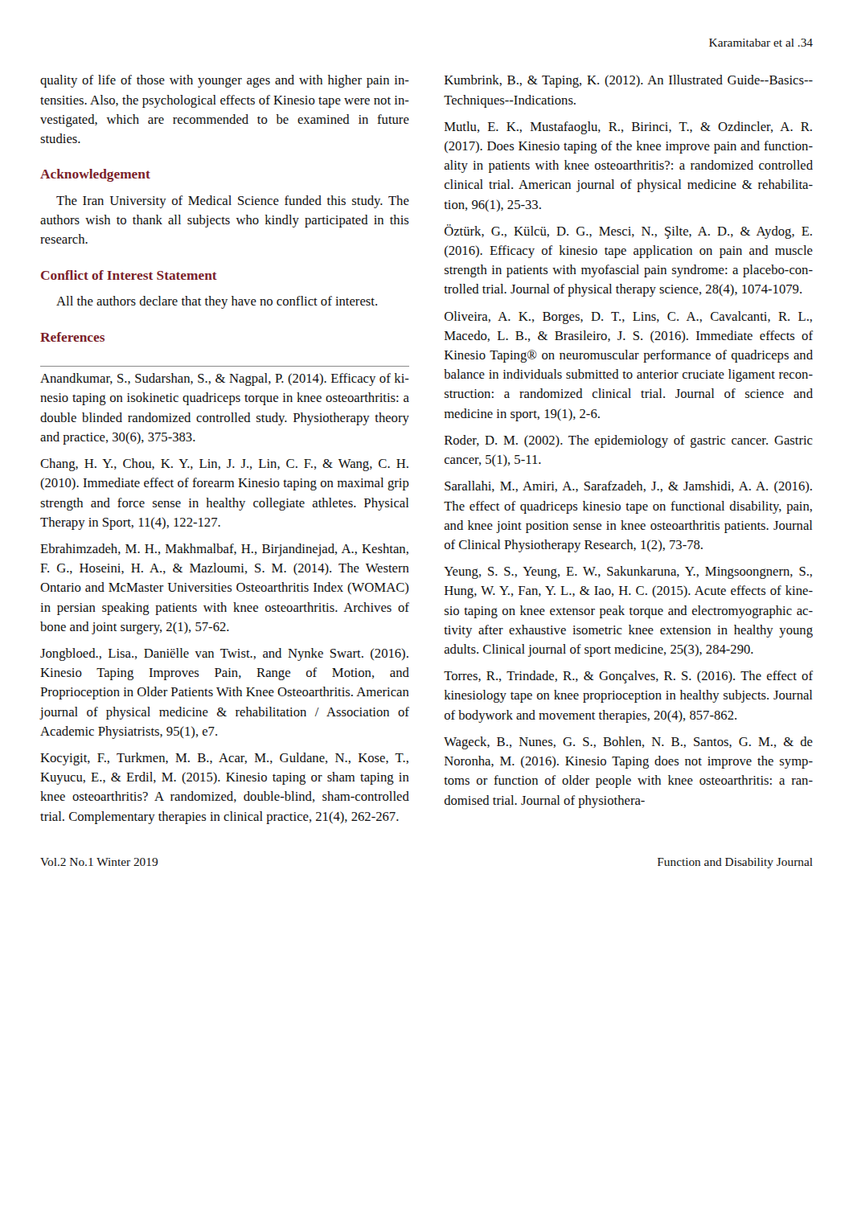Karamitabar et al .34
quality of life of those with younger ages and with higher pain intensities. Also, the psychological effects of Kinesio tape were not investigated, which are recommended to be examined in future studies.
Acknowledgement
The Iran University of Medical Science funded this study. The authors wish to thank all subjects who kindly participated in this research.
Conflict of Interest Statement
All the authors declare that they have no conflict of interest.
References
Anandkumar, S., Sudarshan, S., & Nagpal, P. (2014). Efficacy of kinesio taping on isokinetic quadriceps torque in knee osteoarthritis: a double blinded randomized controlled study. Physiotherapy theory and practice, 30(6), 375-383.
Chang, H. Y., Chou, K. Y., Lin, J. J., Lin, C. F., & Wang, C. H. (2010). Immediate effect of forearm Kinesio taping on maximal grip strength and force sense in healthy collegiate athletes. Physical Therapy in Sport, 11(4), 122-127.
Ebrahimzadeh, M. H., Makhmalbaf, H., Birjandinejad, A., Keshtan, F. G., Hoseini, H. A., & Mazloumi, S. M. (2014). The Western Ontario and McMaster Universities Osteoarthritis Index (WOMAC) in persian speaking patients with knee osteoarthritis. Archives of bone and joint surgery, 2(1), 57-62.
Jongbloed., Lisa., Daniëlle van Twist., and Nynke Swart. (2016). Kinesio Taping Improves Pain, Range of Motion, and Proprioception in Older Patients With Knee Osteoarthritis. American journal of physical medicine & rehabilitation / Association of Academic Physiatrists, 95(1), e7.
Kocyigit, F., Turkmen, M. B., Acar, M., Guldane, N., Kose, T., Kuyucu, E., & Erdil, M. (2015). Kinesio taping or sham taping in knee osteoarthritis? A randomized, double-blind, sham-controlled trial. Complementary therapies in clinical practice, 21(4), 262-267.
Kumbrink, B., & Taping, K. (2012). An Illustrated Guide--Basics--Techniques--Indications.
Mutlu, E. K., Mustafaoglu, R., Birinci, T., & Ozdincler, A. R. (2017). Does Kinesio taping of the knee improve pain and functionality in patients with knee osteoarthritis?: a randomized controlled clinical trial. American journal of physical medicine & rehabilitation, 96(1), 25-33.
Öztürk, G., Külcü, D. G., Mesci, N., Şilte, A. D., & Aydog, E. (2016). Efficacy of kinesio tape application on pain and muscle strength in patients with myofascial pain syndrome: a placebo-controlled trial. Journal of physical therapy science, 28(4), 1074-1079.
Oliveira, A. K., Borges, D. T., Lins, C. A., Cavalcanti, R. L., Macedo, L. B., & Brasileiro, J. S. (2016). Immediate effects of Kinesio Taping® on neuromuscular performance of quadriceps and balance in individuals submitted to anterior cruciate ligament reconstruction: a randomized clinical trial. Journal of science and medicine in sport, 19(1), 2-6.
Roder, D. M. (2002). The epidemiology of gastric cancer. Gastric cancer, 5(1), 5-11.
Sarallahi, M., Amiri, A., Sarafzadeh, J., & Jamshidi, A. A. (2016). The effect of quadriceps kinesio tape on functional disability, pain, and knee joint position sense in knee osteoarthritis patients. Journal of Clinical Physiotherapy Research, 1(2), 73-78.
Yeung, S. S., Yeung, E. W., Sakunkaruna, Y., Mingsoongnern, S., Hung, W. Y., Fan, Y. L., & Iao, H. C. (2015). Acute effects of kinesio taping on knee extensor peak torque and electromyographic activity after exhaustive isometric knee extension in healthy young adults. Clinical journal of sport medicine, 25(3), 284-290.
Torres, R., Trindade, R., & Gonçalves, R. S. (2016). The effect of kinesiology tape on knee proprioception in healthy subjects. Journal of bodywork and movement therapies, 20(4), 857-862.
Wageck, B., Nunes, G. S., Bohlen, N. B., Santos, G. M., & de Noronha, M. (2016). Kinesio Taping does not improve the symptoms or function of older people with knee osteoarthritis: a randomised trial. Journal of physiothera-
Vol.2 No.1 Winter 2019
Function and Disability Journal